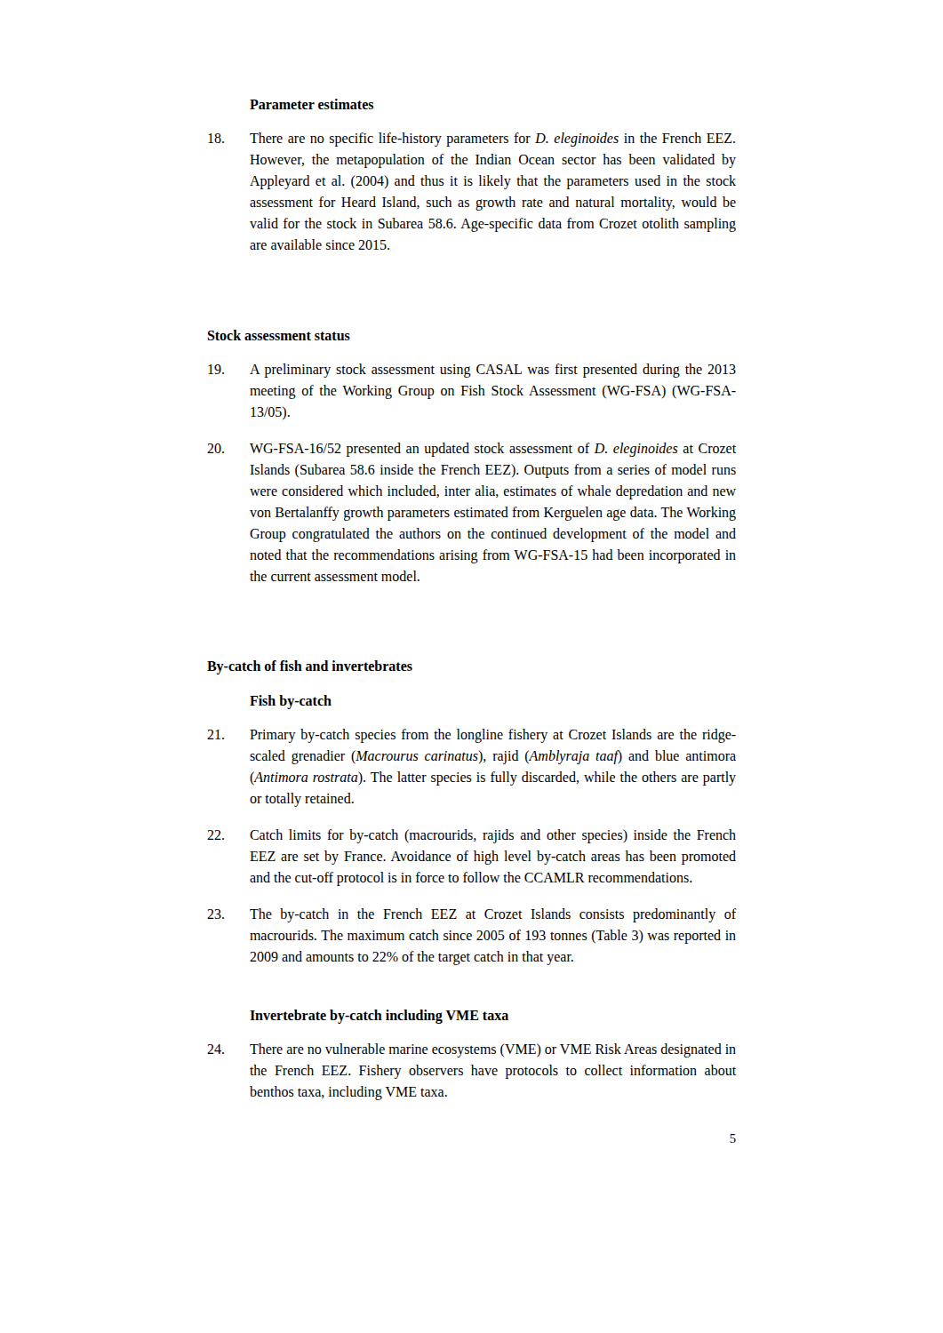Parameter estimates
18. There are no specific life-history parameters for D. eleginoides in the French EEZ. However, the metapopulation of the Indian Ocean sector has been validated by Appleyard et al. (2004) and thus it is likely that the parameters used in the stock assessment for Heard Island, such as growth rate and natural mortality, would be valid for the stock in Subarea 58.6. Age-specific data from Crozet otolith sampling are available since 2015.
Stock assessment status
19. A preliminary stock assessment using CASAL was first presented during the 2013 meeting of the Working Group on Fish Stock Assessment (WG-FSA) (WG-FSA-13/05).
20. WG-FSA-16/52 presented an updated stock assessment of D. eleginoides at Crozet Islands (Subarea 58.6 inside the French EEZ). Outputs from a series of model runs were considered which included, inter alia, estimates of whale depredation and new von Bertalanffy growth parameters estimated from Kerguelen age data. The Working Group congratulated the authors on the continued development of the model and noted that the recommendations arising from WG-FSA-15 had been incorporated in the current assessment model.
By-catch of fish and invertebrates
Fish by-catch
21. Primary by-catch species from the longline fishery at Crozet Islands are the ridge-scaled grenadier (Macrourus carinatus), rajid (Amblyraja taaf) and blue antimora (Antimora rostrata). The latter species is fully discarded, while the others are partly or totally retained.
22. Catch limits for by-catch (macrourids, rajids and other species) inside the French EEZ are set by France. Avoidance of high level by-catch areas has been promoted and the cut-off protocol is in force to follow the CCAMLR recommendations.
23. The by-catch in the French EEZ at Crozet Islands consists predominantly of macrourids. The maximum catch since 2005 of 193 tonnes (Table 3) was reported in 2009 and amounts to 22% of the target catch in that year.
Invertebrate by-catch including VME taxa
24. There are no vulnerable marine ecosystems (VME) or VME Risk Areas designated in the French EEZ. Fishery observers have protocols to collect information about benthos taxa, including VME taxa.
5